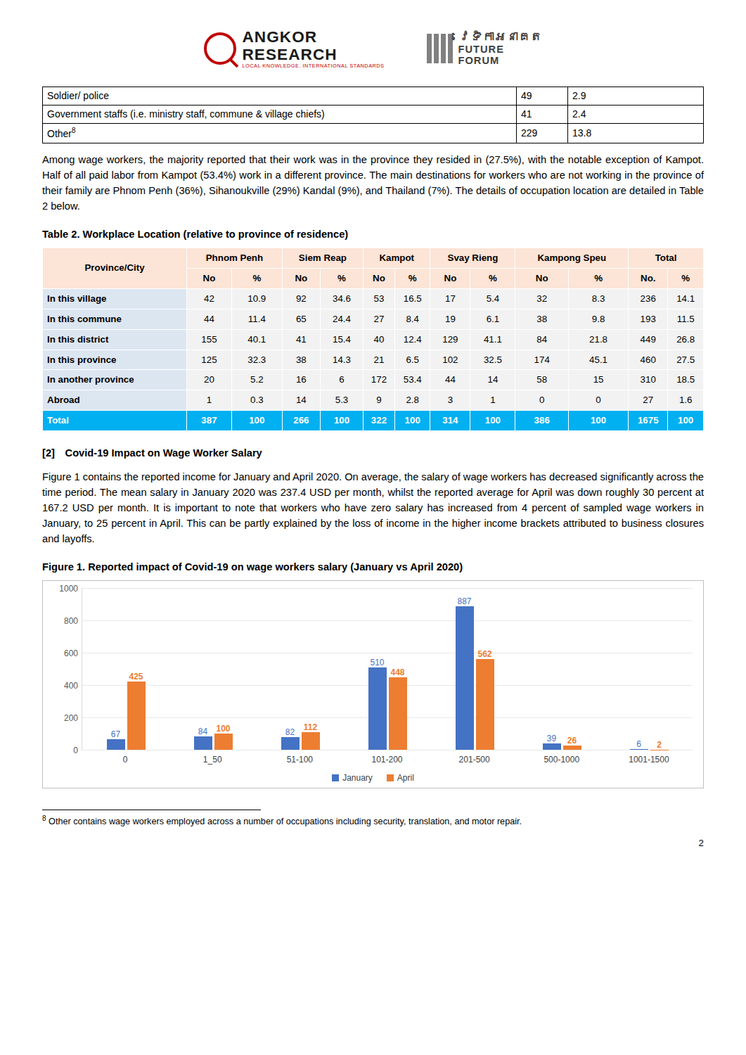ANGKOR
RESEARCH
LOCAL KNOWLEDGE. INTERNATIONAL STANDARDS
វេទិកាអនាគត
FUTURE
FORUM
| Soldier/ police | 49 | 2.9 |
| Government staffs (i.e. ministry staff, commune & village chiefs) | 41 | 2.4 |
| Other 8 | 229 | 13.8 |
Among wage workers, the majority reported that their work was in the province they resided in (27.5%), with the notable exception of Kampot. Half of all paid labor from Kampot (53.4%) work in a different province. The main destinations for workers who are not working in the province of their family are Phnom Penh (36%), Sihanoukville (29%) Kandal (9%), and Thailand (7%). The details of occupation location are detailed in Table 2 below.
Table 2. Workplace Location (relative to province of residence)
| Province/City | Phnom Penh | Siem Reap | Kampot | Svay Rieng | Kampong Speu | Total |
| --- | --- | --- | --- | --- | --- | --- |
| No | % | No | % | No | % | No | % | No | % | No. | % |
| In this village | 42 | 10.9 | 92 | 34.6 | 53 | 16.5 | 17 | 5.4 | 32 | 8.3 | 236 | 14.1 |
| In this commune | 44 | 11.4 | 65 | 24.4 | 27 | 8.4 | 19 | 6.1 | 38 | 9.8 | 193 | 11.5 |
| In this district | 155 | 40.1 | 41 | 15.4 | 40 | 12.4 | 129 | 41.1 | 84 | 21.8 | 449 | 26.8 |
| In this province | 125 | 32.3 | 38 | 14.3 | 21 | 6.5 | 102 | 32.5 | 174 | 45.1 | 460 | 27.5 |
| In another province | 20 | 5.2 | 16 | 6 | 172 | 53.4 | 44 | 14 | 58 | 15 | 310 | 18.5 |
| Abroad | 1 | 0.3 | 14 | 5.3 | 9 | 2.8 | 3 | 1 | 0 | 0 | 27 | 1.6 |
| Total | 387 | 100 | 266 | 100 | 322 | 100 | 314 | 100 | 386 | 100 | 1675 | 100 |
[2] Covid-19 Impact on Wage Worker Salary
Figure 1 contains the reported income for January and April 2020. On average, the salary of wage workers has decreased significantly across the time period. The mean salary in January 2020 was 237.4 USD per month, whilst the reported average for April was down roughly 30 percent at 167.2 USD per month. It is important to note that workers who have zero salary has increased from 4 percent of sampled wage workers in January, to 25 percent in April. This can be partly explained by the loss of income in the higher income brackets attributed to business closures and layoffs.
Figure 1. Reported impact of Covid-19 on wage workers salary (January vs April 2020)
1000
800
600
400
200
0
67
425
84
100
82
112
510
448
887
562
39
26
6
2
0 1_50 51-100 101-200 201-500 500-1000 1001-1500
January
April
8 Other contains wage workers employed across a number of occupations including security, translation, and motor repair.
2